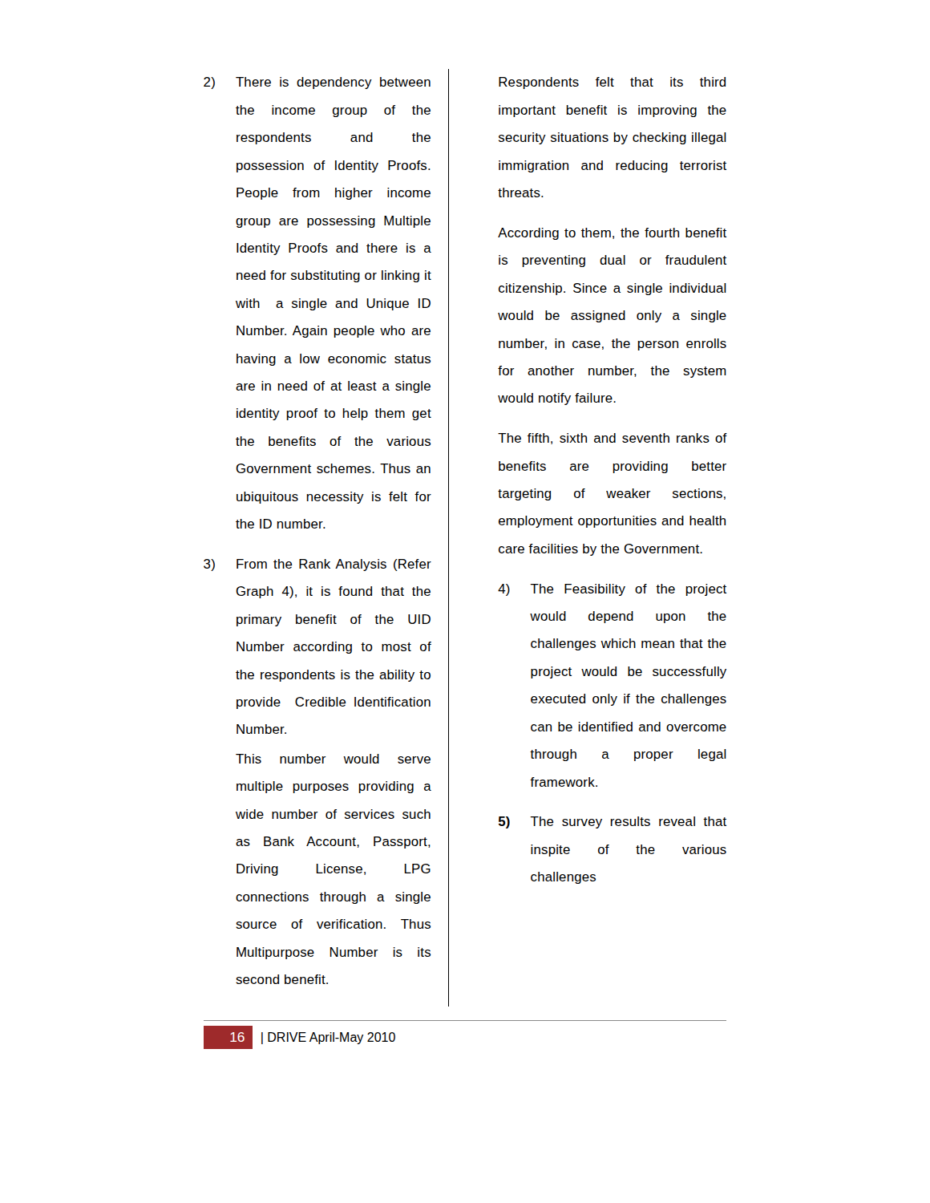2) There is dependency between the income group of the respondents and the possession of Identity Proofs. People from higher income group are possessing Multiple Identity Proofs and there is a need for substituting or linking it with a single and Unique ID Number. Again people who are having a low economic status are in need of at least a single identity proof to help them get the benefits of the various Government schemes. Thus an ubiquitous necessity is felt for the ID number.
3) From the Rank Analysis (Refer Graph 4), it is found that the primary benefit of the UID Number according to most of the respondents is the ability to provide Credible Identification Number.
This number would serve multiple purposes providing a wide number of services such as Bank Account, Passport, Driving License, LPG connections through a single source of verification. Thus Multipurpose Number is its second benefit.
Respondents felt that its third important benefit is improving the security situations by checking illegal immigration and reducing terrorist threats.
According to them, the fourth benefit is preventing dual or fraudulent citizenship. Since a single individual would be assigned only a single number, in case, the person enrolls for another number, the system would notify failure.
The fifth, sixth and seventh ranks of benefits are providing better targeting of weaker sections, employment opportunities and health care facilities by the Government.
4) The Feasibility of the project would depend upon the challenges which mean that the project would be successfully executed only if the challenges can be identified and overcome through a proper legal framework.
5) The survey results reveal that inspite of the various challenges
16
| DRIVE April-May 2010